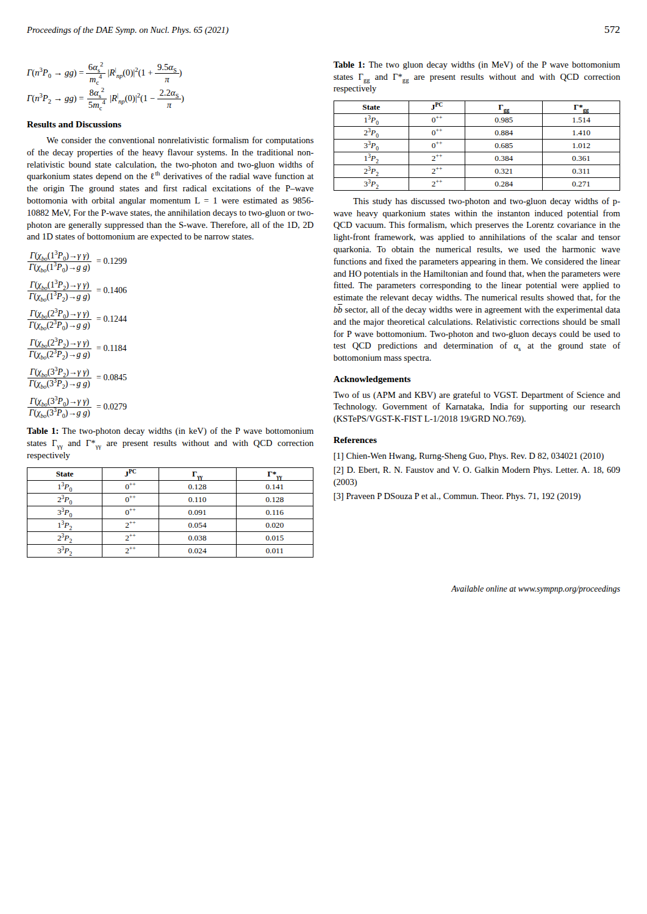Proceedings of the DAE Symp. on Nucl. Phys. 65 (2021) 572
Γ(n3P0 → gg) = 6αs2 mc4 |R|np(0)|2(1 + 9.5αS π)
Γ(n3P2 → gg) = 8αs25mc4 |R|np(0)|2(1 − 2.2αS π)
Results and Discussions
We consider the conventional nonrelativistic formalism for computations of the decay properties of the heavy flavour systems. In the traditional non-relativistic bound state calculation, the two-photon and two-gluon widths of quarkonium states depend on the ℓth derivatives of the radial wave function at the origin The ground states and first radical excitations of the P–wave bottomonia with orbital angular momentum L = 1 were estimated as 9856-10882 MeV, For the P-wave states, the annihilation decays to two-gluon or two-photon are generally suppressed than the S-wave. Therefore, all of the 1D, 2D and 1D states of bottomonium are expected to be narrow states.
Γ(χbo(13P0)→γ γ) Γ(χbo(13P0)→g g) = 0.1299
Γ(χbo(13P2)→γ γ) Γ(χbo(13P2)→g g) = 0.1406
Γ(χbo(23P0)→γ γ) Γ(χbo(23P0)→g g) = 0.1244
Γ(χbo(23P2)→γ γ) Γ(χbo(23P2)→g g) = 0.1184
Γ(χbo(33P2)→γ γ) Γ(χbo(33P2)→g g) = 0.0845
Γ(χbo(33P0)→γ γ) Γ(χbo(33P0)→g g) = 0.0279
Table 1: The two-photon decay widths (in keV) of the P wave bottomonium states Γγγ and Γ*γγ are present results without and with QCD correction respectively
| State | J PC | Γ γγ | Γ* γγ |
| --- | --- | --- | --- |
| 1 3 P 0 | 0 ++ | 0.128 | 0.141 |
| 2 3 P 0 | 0 ++ | 0.110 | 0.128 |
| 3 3 P 0 | 0 ++ | 0.091 | 0.116 |
| 1 3 P 2 | 2 ++ | 0.054 | 0.020 |
| 2 3 P 2 | 2 ++ | 0.038 | 0.015 |
| 3 3 P 2 | 2 ++ | 0.024 | 0.011 |
Table 1: The two gluon decay widths (in MeV) of the P wave bottomonium states Γgg and Γ*gg are present results without and with QCD correction respectively
| State | J PC | Γ gg | Γ* gg |
| --- | --- | --- | --- |
| 1 3 P 0 | 0 ++ | 0.985 | 1.514 |
| 2 3 P 0 | 0 ++ | 0.884 | 1.410 |
| 3 3 P 0 | 0 ++ | 0.685 | 1.012 |
| 1 3 P 2 | 2 ++ | 0.384 | 0.361 |
| 2 3 P 2 | 2 ++ | 0.321 | 0.311 |
| 3 3 P 2 | 2 ++ | 0.284 | 0.271 |
This study has discussed two-photon and two-gluon decay widths of p-wave heavy quarkonium states within the instanton induced potential from QCD vacuum. This formalism, which preserves the Lorentz covariance in the light-front framework, was applied to annihilations of the scalar and tensor quarkonia. To obtain the numerical results, we used the harmonic wave functions and fixed the parameters appearing in them. We considered the linear and HO potentials in the Hamiltonian and found that, when the parameters were fitted. The parameters corresponding to the linear potential were applied to estimate the relevant decay widths. The numerical results showed that, for the bb sector, all of the decay widths were in agreement with the experimental data and the major theoretical calculations. Relativistic corrections should be small for P wave bottomonium. Two-photon and two-gluon decays could be used to test QCD predictions and determination of αs at the ground state of bottomonium mass spectra.
Acknowledgements
Two of us (APM and KBV) are grateful to VGST. Department of Science and Technology. Government of Karnataka, India for supporting our research (KSTePS/VGST-K-FIST L-1/2018 19/GRD NO.769).
References
[1] Chien-Wen Hwang, Rurng-Sheng Guo, Phys. Rev. D 82, 034021 (2010)
[2] D. Ebert, R. N. Faustov and V. O. Galkin Modern Phys. Letter. A. 18, 609 (2003)
[3] Praveen P DSouza P et al., Commun. Theor. Phys. 71, 192 (2019)
Available online at www.sympnp.org/proceedings